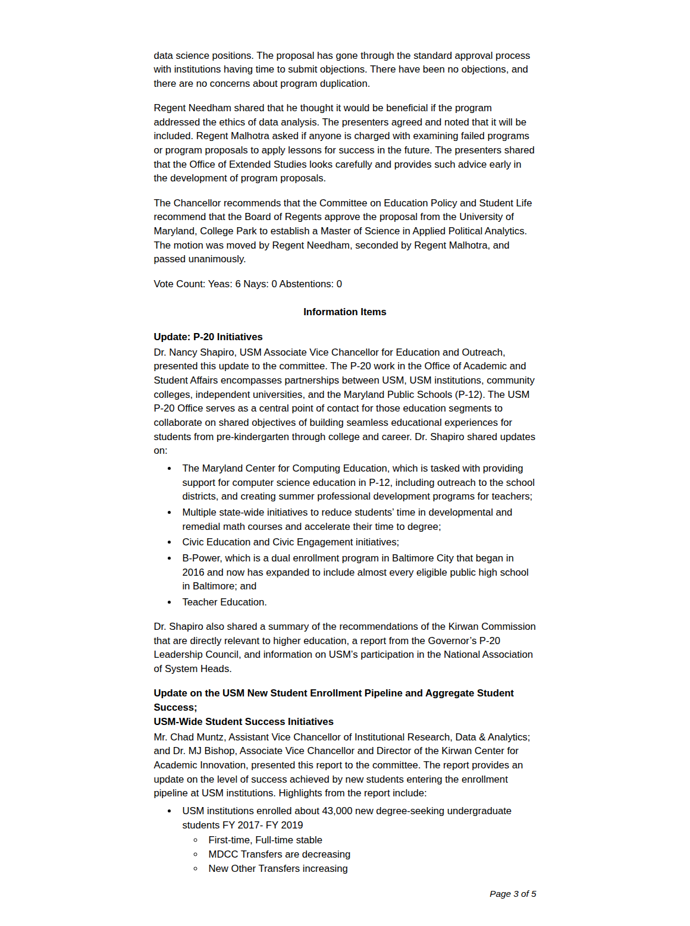data science positions. The proposal has gone through the standard approval process with institutions having time to submit objections. There have been no objections, and there are no concerns about program duplication.
Regent Needham shared that he thought it would be beneficial if the program addressed the ethics of data analysis. The presenters agreed and noted that it will be included. Regent Malhotra asked if anyone is charged with examining failed programs or program proposals to apply lessons for success in the future. The presenters shared that the Office of Extended Studies looks carefully and provides such advice early in the development of program proposals.
The Chancellor recommends that the Committee on Education Policy and Student Life recommend that the Board of Regents approve the proposal from the University of Maryland, College Park to establish a Master of Science in Applied Political Analytics. The motion was moved by Regent Needham, seconded by Regent Malhotra, and passed unanimously.
Vote Count: Yeas: 6 Nays: 0 Abstentions: 0
Information Items
Update: P-20 Initiatives
Dr. Nancy Shapiro, USM Associate Vice Chancellor for Education and Outreach, presented this update to the committee. The P-20 work in the Office of Academic and Student Affairs encompasses partnerships between USM, USM institutions, community colleges, independent universities, and the Maryland Public Schools (P-12). The USM P-20 Office serves as a central point of contact for those education segments to collaborate on shared objectives of building seamless educational experiences for students from pre-kindergarten through college and career. Dr. Shapiro shared updates on:
The Maryland Center for Computing Education, which is tasked with providing support for computer science education in P-12, including outreach to the school districts, and creating summer professional development programs for teachers;
Multiple state-wide initiatives to reduce students’ time in developmental and remedial math courses and accelerate their time to degree;
Civic Education and Civic Engagement initiatives;
B-Power, which is a dual enrollment program in Baltimore City that began in 2016 and now has expanded to include almost every eligible public high school in Baltimore; and
Teacher Education.
Dr. Shapiro also shared a summary of the recommendations of the Kirwan Commission that are directly relevant to higher education, a report from the Governor’s P-20 Leadership Council, and information on USM’s participation in the National Association of System Heads.
Update on the USM New Student Enrollment Pipeline and Aggregate Student Success;
USM-Wide Student Success Initiatives
Mr. Chad Muntz, Assistant Vice Chancellor of Institutional Research, Data & Analytics; and Dr. MJ Bishop, Associate Vice Chancellor and Director of the Kirwan Center for Academic Innovation, presented this report to the committee. The report provides an update on the level of success achieved by new students entering the enrollment pipeline at USM institutions. Highlights from the report include:
USM institutions enrolled about 43,000 new degree-seeking undergraduate students FY 2017- FY 2019
First-time, Full-time stable
MDCC Transfers are decreasing
New Other Transfers increasing
Page 3 of 5